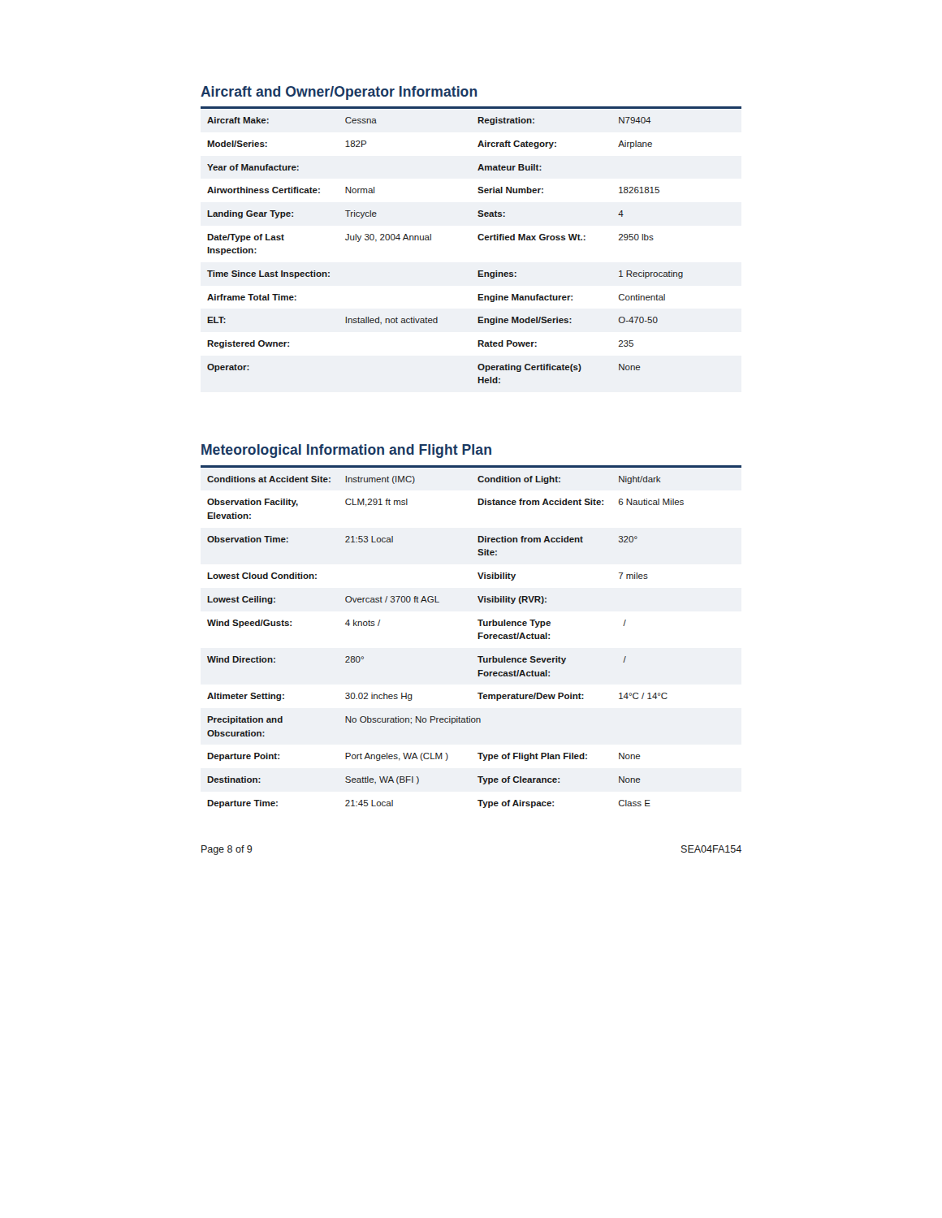Aircraft and Owner/Operator Information
| Aircraft Make: | Cessna | Registration: | N79404 |
| Model/Series: | 182P | Aircraft Category: | Airplane |
| Year of Manufacture: | | Amateur Built: | |
| Airworthiness Certificate: | Normal | Serial Number: | 18261815 |
| Landing Gear Type: | Tricycle | Seats: | 4 |
| Date/Type of Last Inspection: | July 30, 2004 Annual | Certified Max Gross Wt.: | 2950 lbs |
| Time Since Last Inspection: | | Engines: | 1 Reciprocating |
| Airframe Total Time: | | Engine Manufacturer: | Continental |
| ELT: | Installed, not activated | Engine Model/Series: | O-470-50 |
| Registered Owner: | | Rated Power: | 235 |
| Operator: | | Operating Certificate(s) Held: | None |
Meteorological Information and Flight Plan
| Conditions at Accident Site: | Instrument (IMC) | Condition of Light: | Night/dark |
| Observation Facility, Elevation: | CLM,291 ft msl | Distance from Accident Site: | 6 Nautical Miles |
| Observation Time: | 21:53 Local | Direction from Accident Site: | 320° |
| Lowest Cloud Condition: | | Visibility | 7 miles |
| Lowest Ceiling: | Overcast / 3700 ft AGL | Visibility (RVR): | |
| Wind Speed/Gusts: | 4 knots / | Turbulence Type Forecast/Actual: | / |
| Wind Direction: | 280° | Turbulence Severity Forecast/Actual: | / |
| Altimeter Setting: | 30.02 inches Hg | Temperature/Dew Point: | 14°C / 14°C |
| Precipitation and Obscuration: | No Obscuration; No Precipitation |
| Departure Point: | Port Angeles, WA (CLM ) | Type of Flight Plan Filed: | None |
| Destination: | Seattle, WA (BFI ) | Type of Clearance: | None |
| Departure Time: | 21:45 Local | Type of Airspace: | Class E |
Page 8 of 9
SEA04FA154